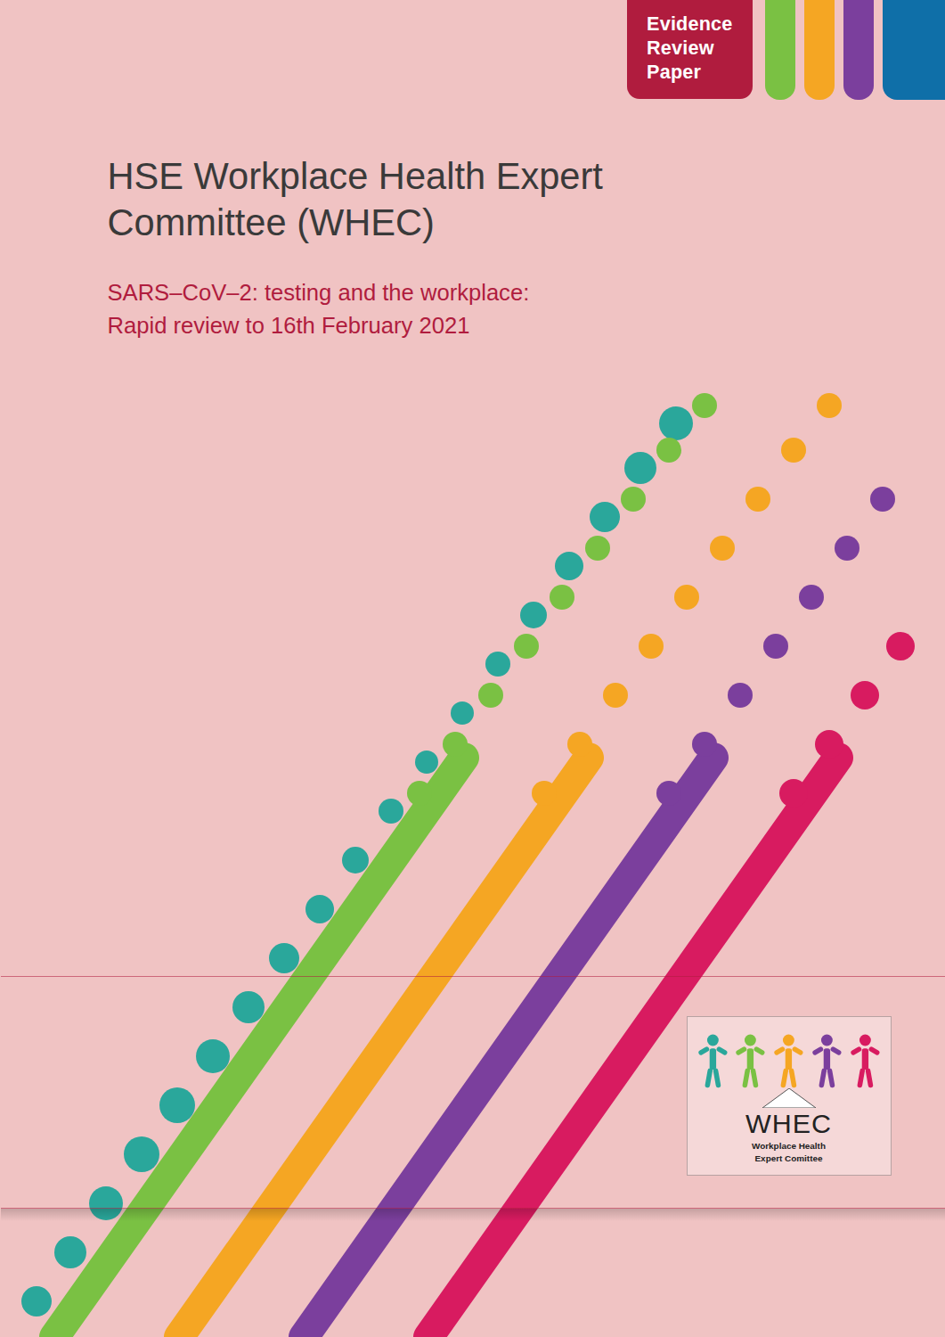Evidence
Review
Paper
HSE Workplace Health Expert Committee (WHEC)
SARS–CoV–2: testing and the workplace:
Rapid review to 16th February 2021
WHEC
Workplace Health
Expert Comittee